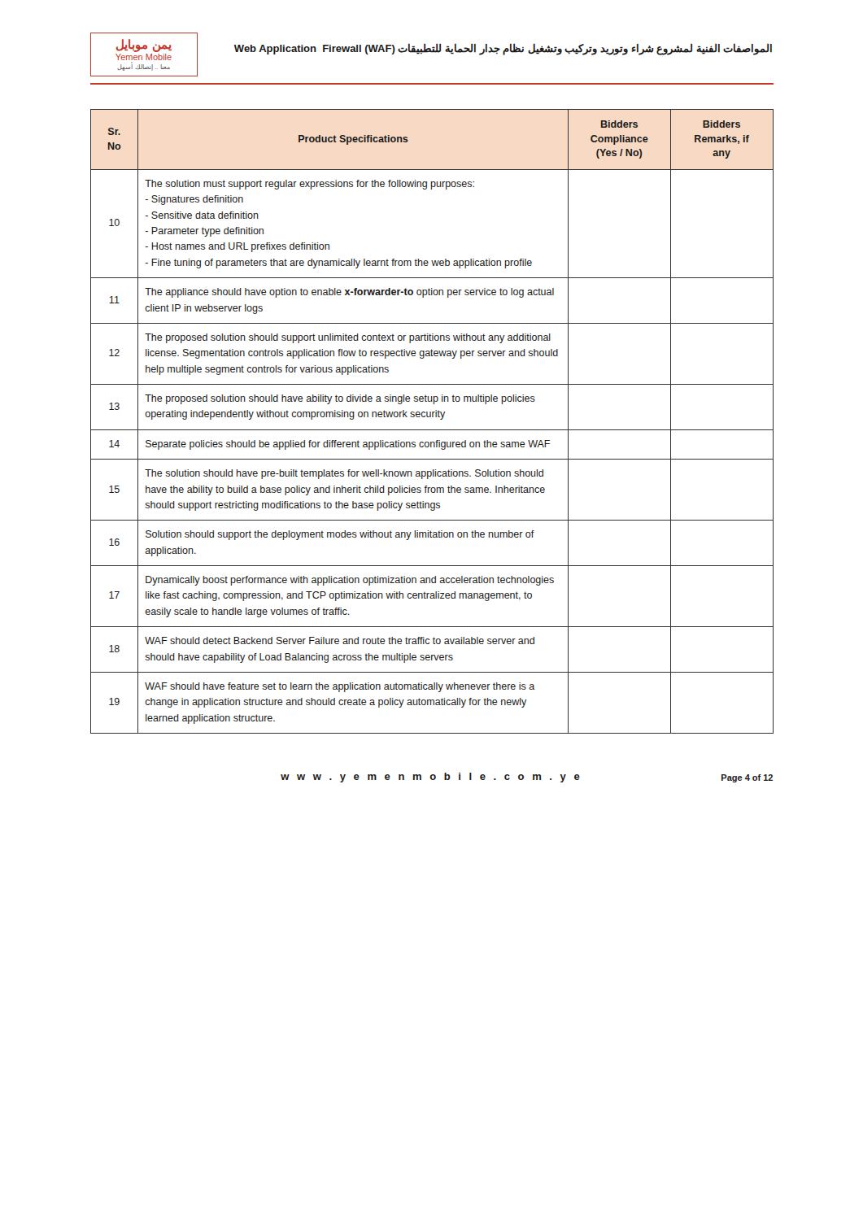يمن موبايل Yemen Mobile معنا .. إتصالك أسهل
المواصفات الفنية لمشروع شراء وتوريد وتركيب وتشغيل نظام جدار الحماية للتطبيقات (WAF) Web Application Firewall
| Sr. No | Product Specifications | Bidders Compliance (Yes / No) | Bidders Remarks, if any |
| --- | --- | --- | --- |
| 10 | The solution must support regular expressions for the following purposes: - Signatures definition - Sensitive data definition - Parameter type definition - Host names and URL prefixes definition - Fine tuning of parameters that are dynamically learnt from the web application profile | | |
| 11 | The appliance should have option to enable x-forwarder-to option per service to log actual client IP in webserver logs | | |
| 12 | The proposed solution should support unlimited context or partitions without any additional license. Segmentation controls application flow to respective gateway per server and should help multiple segment controls for various applications | | |
| 13 | The proposed solution should have ability to divide a single setup in to multiple policies operating independently without compromising on network security | | |
| 14 | Separate policies should be applied for different applications configured on the same WAF | | |
| 15 | The solution should have pre-built templates for well-known applications. Solution should have the ability to build a base policy and inherit child policies from the same. Inheritance should support restricting modifications to the base policy settings | | |
| 16 | Solution should support the deployment modes without any limitation on the number of application. | | |
| 17 | Dynamically boost performance with application optimization and acceleration technologies like fast caching, compression, and TCP optimization with centralized management, to easily scale to handle large volumes of traffic. | | |
| 18 | WAF should detect Backend Server Failure and route the traffic to available server and should have capability of Load Balancing across the multiple servers | | |
| 19 | WAF should have feature set to learn the application automatically whenever there is a change in application structure and should create a policy automatically for the newly learned application structure. | | |
w w w . y e m e n m o b i l e . c o m . y e
Page 4 of 12